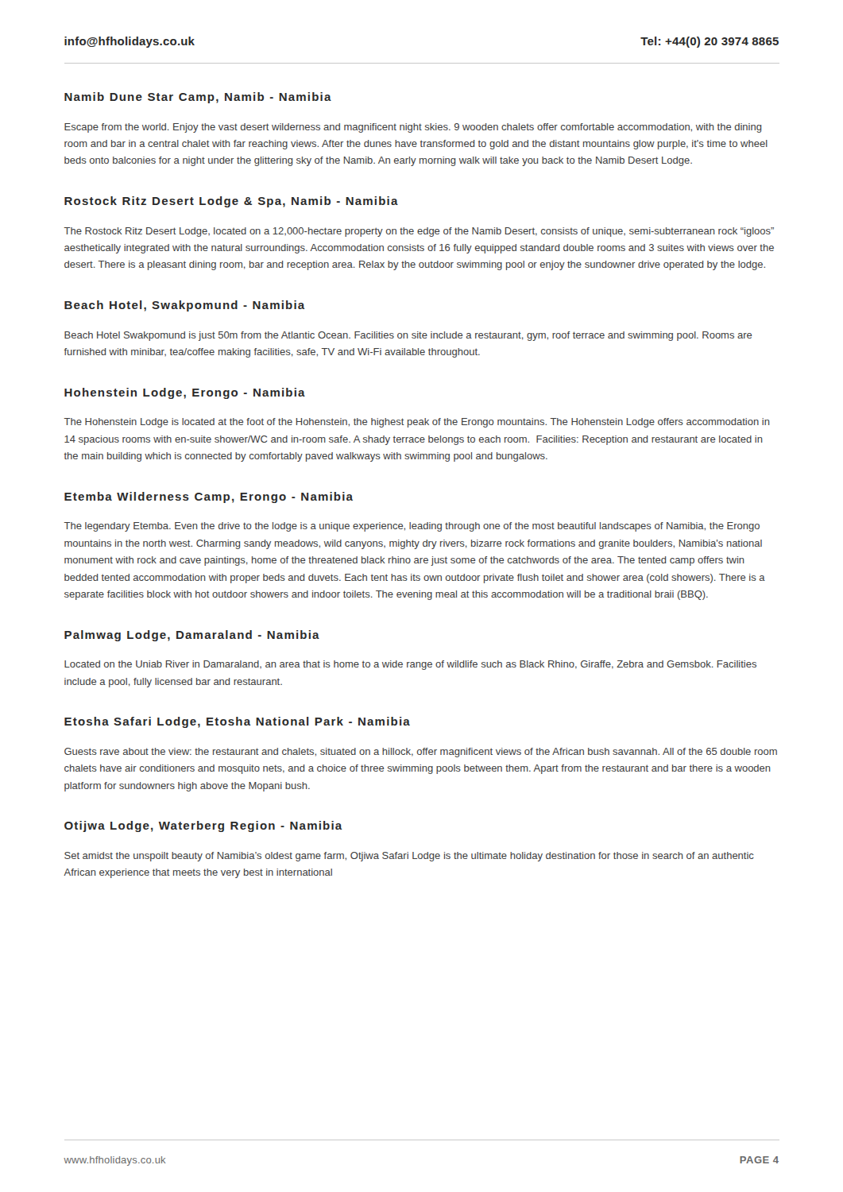info@hfholidays.co.uk
Tel: +44(0) 20 3974 8865
Namib Dune Star Camp, Namib - Namibia
Escape from the world. Enjoy the vast desert wilderness and magnificent night skies. 9 wooden chalets offer comfortable accommodation, with the dining room and bar in a central chalet with far reaching views. After the dunes have transformed to gold and the distant mountains glow purple, it's time to wheel beds onto balconies for a night under the glittering sky of the Namib. An early morning walk will take you back to the Namib Desert Lodge.
Rostock Ritz Desert Lodge & Spa, Namib - Namibia
The Rostock Ritz Desert Lodge, located on a 12,000-hectare property on the edge of the Namib Desert, consists of unique, semi-subterranean rock “igloos” aesthetically integrated with the natural surroundings. Accommodation consists of 16 fully equipped standard double rooms and 3 suites with views over the desert. There is a pleasant dining room, bar and reception area. Relax by the outdoor swimming pool or enjoy the sundowner drive operated by the lodge.
Beach Hotel, Swakpomund - Namibia
Beach Hotel Swakpomund is just 50m from the Atlantic Ocean. Facilities on site include a restaurant, gym, roof terrace and swimming pool. Rooms are furnished with minibar, tea/coffee making facilities, safe, TV and Wi-Fi available throughout.
Hohenstein Lodge, Erongo - Namibia
The Hohenstein Lodge is located at the foot of the Hohenstein, the highest peak of the Erongo mountains. The Hohenstein Lodge offers accommodation in 14 spacious rooms with en-suite shower/WC and in-room safe. A shady terrace belongs to each room. Facilities: Reception and restaurant are located in the main building which is connected by comfortably paved walkways with swimming pool and bungalows.
Etemba Wilderness Camp, Erongo - Namibia
The legendary Etemba. Even the drive to the lodge is a unique experience, leading through one of the most beautiful landscapes of Namibia, the Erongo mountains in the north west. Charming sandy meadows, wild canyons, mighty dry rivers, bizarre rock formations and granite boulders, Namibia's national monument with rock and cave paintings, home of the threatened black rhino are just some of the catchwords of the area. The tented camp offers twin bedded tented accommodation with proper beds and duvets. Each tent has its own outdoor private flush toilet and shower area (cold showers). There is a separate facilities block with hot outdoor showers and indoor toilets. The evening meal at this accommodation will be a traditional braii (BBQ).
Palmwag Lodge, Damaraland - Namibia
Located on the Uniab River in Damaraland, an area that is home to a wide range of wildlife such as Black Rhino, Giraffe, Zebra and Gemsbok. Facilities include a pool, fully licensed bar and restaurant.
Etosha Safari Lodge, Etosha National Park - Namibia
Guests rave about the view: the restaurant and chalets, situated on a hillock, offer magnificent views of the African bush savannah. All of the 65 double room chalets have air conditioners and mosquito nets, and a choice of three swimming pools between them. Apart from the restaurant and bar there is a wooden platform for sundowners high above the Mopani bush.
Otijwa Lodge, Waterberg Region - Namibia
Set amidst the unspoilt beauty of Namibia’s oldest game farm, Otjiwa Safari Lodge is the ultimate holiday destination for those in search of an authentic African experience that meets the very best in international
www.hfholidays.co.uk
PAGE 4